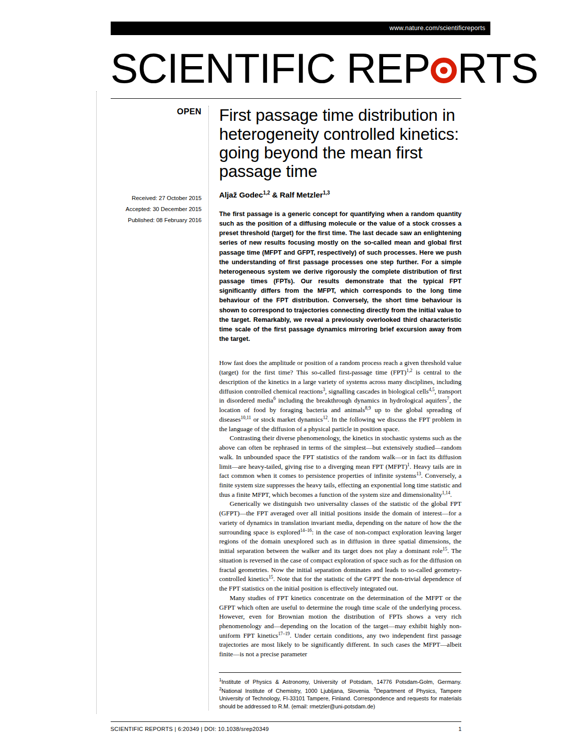www.nature.com/scientificreports
SCIENTIFIC REP RTS
OPEN
Received: 27 October 2015
Accepted: 30 December 2015
Published: 08 February 2016
First passage time distribution in heterogeneity controlled kinetics: going beyond the mean first passage time
Aljaž Godec1,2 & Ralf Metzler1,3
The first passage is a generic concept for quantifying when a random quantity such as the position of a diffusing molecule or the value of a stock crosses a preset threshold (target) for the first time. The last decade saw an enlightening series of new results focusing mostly on the so-called mean and global first passage time (MFPT and GFPT, respectively) of such processes. Here we push the understanding of first passage processes one step further. For a simple heterogeneous system we derive rigorously the complete distribution of first passage times (FPTs). Our results demonstrate that the typical FPT significantly differs from the MFPT, which corresponds to the long time behaviour of the FPT distribution. Conversely, the short time behaviour is shown to correspond to trajectories connecting directly from the initial value to the target. Remarkably, we reveal a previously overlooked third characteristic time scale of the first passage dynamics mirroring brief excursion away from the target.
How fast does the amplitude or position of a random process reach a given threshold value (target) for the first time? This so-called first-passage time (FPT)1,2 is central to the description of the kinetics in a large variety of systems across many disciplines, including diffusion controlled chemical reactions3, signalling cascades in biological cells4,5, transport in disordered media6 including the breakthrough dynamics in hydrological aquifers7, the location of food by foraging bacteria and animals8,9 up to the global spreading of diseases10,11 or stock market dynamics12. In the following we discuss the FPT problem in the language of the diffusion of a physical particle in position space.
Contrasting their diverse phenomenology, the kinetics in stochastic systems such as the above can often be rephrased in terms of the simplest—but extensively studied—random walk. In unbounded space the FPT statistics of the random walk—or in fact its diffusion limit—are heavy-tailed, giving rise to a diverging mean FPT (MFPT)1. Heavy tails are in fact common when it comes to persistence properties of infinite systems13. Conversely, a finite system size suppresses the heavy tails, effecting an exponential long time statistic and thus a finite MFPT, which becomes a function of the system size and dimensionality1,14.
Generically we distinguish two universality classes of the statistic of the global FPT (GFPT)—the FPT averaged over all initial positions inside the domain of interest—for a variety of dynamics in translation invariant media, depending on the nature of how the the surrounding space is explored14–16: in the case of non-compact exploration leaving larger regions of the domain unexplored such as in diffusion in three spatial dimensions, the initial separation between the walker and its target does not play a dominant role15. The situation is reversed in the case of compact exploration of space such as for the diffusion on fractal geometries. Now the initial separation dominates and leads to so-called geometry-controlled kinetics15. Note that for the statistic of the GFPT the non-trivial dependence of the FPT statistics on the initial position is effectively integrated out.
Many studies of FPT kinetics concentrate on the determination of the MFPT or the GFPT which often are useful to determine the rough time scale of the underlying process. However, even for Brownian motion the distribution of FPTs shows a very rich phenomenology and—depending on the location of the target—may exhibit highly non-uniform FPT kinetics17–19. Under certain conditions, any two independent first passage trajectories are most likely to be significantly different. In such cases the MFPT—albeit finite—is not a precise parameter
1Institute of Physics & Astronomy, University of Potsdam, 14776 Potsdam-Golm, Germany. 2National Institute of Chemistry, 1000 Ljubljana, Slovenia. 3Department of Physics, Tampere University of Technology, FI-33101 Tampere, Finland. Correspondence and requests for materials should be addressed to R.M. (email: rmetzler@uni-potsdam.de)
SCIENTIFIC REPORTS | 6:20349 | DOI: 10.1038/srep20349
1